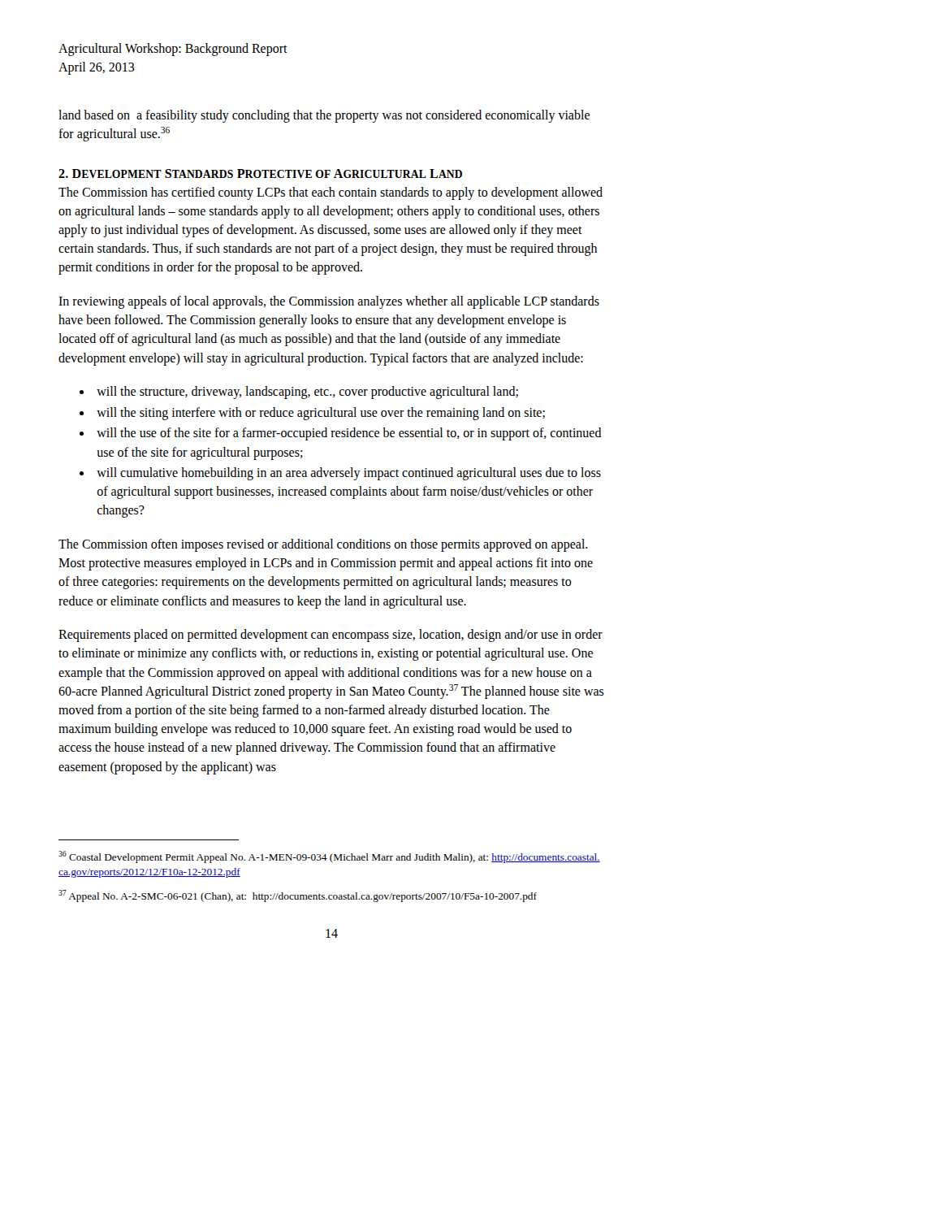Agricultural Workshop: Background Report
April 26, 2013
land based on a feasibility study concluding that the property was not considered economically viable for agricultural use.36
2. DEVELOPMENT STANDARDS PROTECTIVE OF AGRICULTURAL LAND
The Commission has certified county LCPs that each contain standards to apply to development allowed on agricultural lands – some standards apply to all development; others apply to conditional uses, others apply to just individual types of development. As discussed, some uses are allowed only if they meet certain standards. Thus, if such standards are not part of a project design, they must be required through permit conditions in order for the proposal to be approved.
In reviewing appeals of local approvals, the Commission analyzes whether all applicable LCP standards have been followed. The Commission generally looks to ensure that any development envelope is located off of agricultural land (as much as possible) and that the land (outside of any immediate development envelope) will stay in agricultural production. Typical factors that are analyzed include:
will the structure, driveway, landscaping, etc., cover productive agricultural land;
will the siting interfere with or reduce agricultural use over the remaining land on site;
will the use of the site for a farmer-occupied residence be essential to, or in support of, continued use of the site for agricultural purposes;
will cumulative homebuilding in an area adversely impact continued agricultural uses due to loss of agricultural support businesses, increased complaints about farm noise/dust/vehicles or other changes?
The Commission often imposes revised or additional conditions on those permits approved on appeal. Most protective measures employed in LCPs and in Commission permit and appeal actions fit into one of three categories: requirements on the developments permitted on agricultural lands; measures to reduce or eliminate conflicts and measures to keep the land in agricultural use.
Requirements placed on permitted development can encompass size, location, design and/or use in order to eliminate or minimize any conflicts with, or reductions in, existing or potential agricultural use. One example that the Commission approved on appeal with additional conditions was for a new house on a 60-acre Planned Agricultural District zoned property in San Mateo County.37 The planned house site was moved from a portion of the site being farmed to a non-farmed already disturbed location. The maximum building envelope was reduced to 10,000 square feet. An existing road would be used to access the house instead of a new planned driveway. The Commission found that an affirmative easement (proposed by the applicant) was
36 Coastal Development Permit Appeal No. A-1-MEN-09-034 (Michael Marr and Judith Malin), at: http://documents.coastal.ca.gov/reports/2012/12/F10a-12-2012.pdf
37 Appeal No. A-2-SMC-06-021 (Chan), at: http://documents.coastal.ca.gov/reports/2007/10/F5a-10-2007.pdf
14